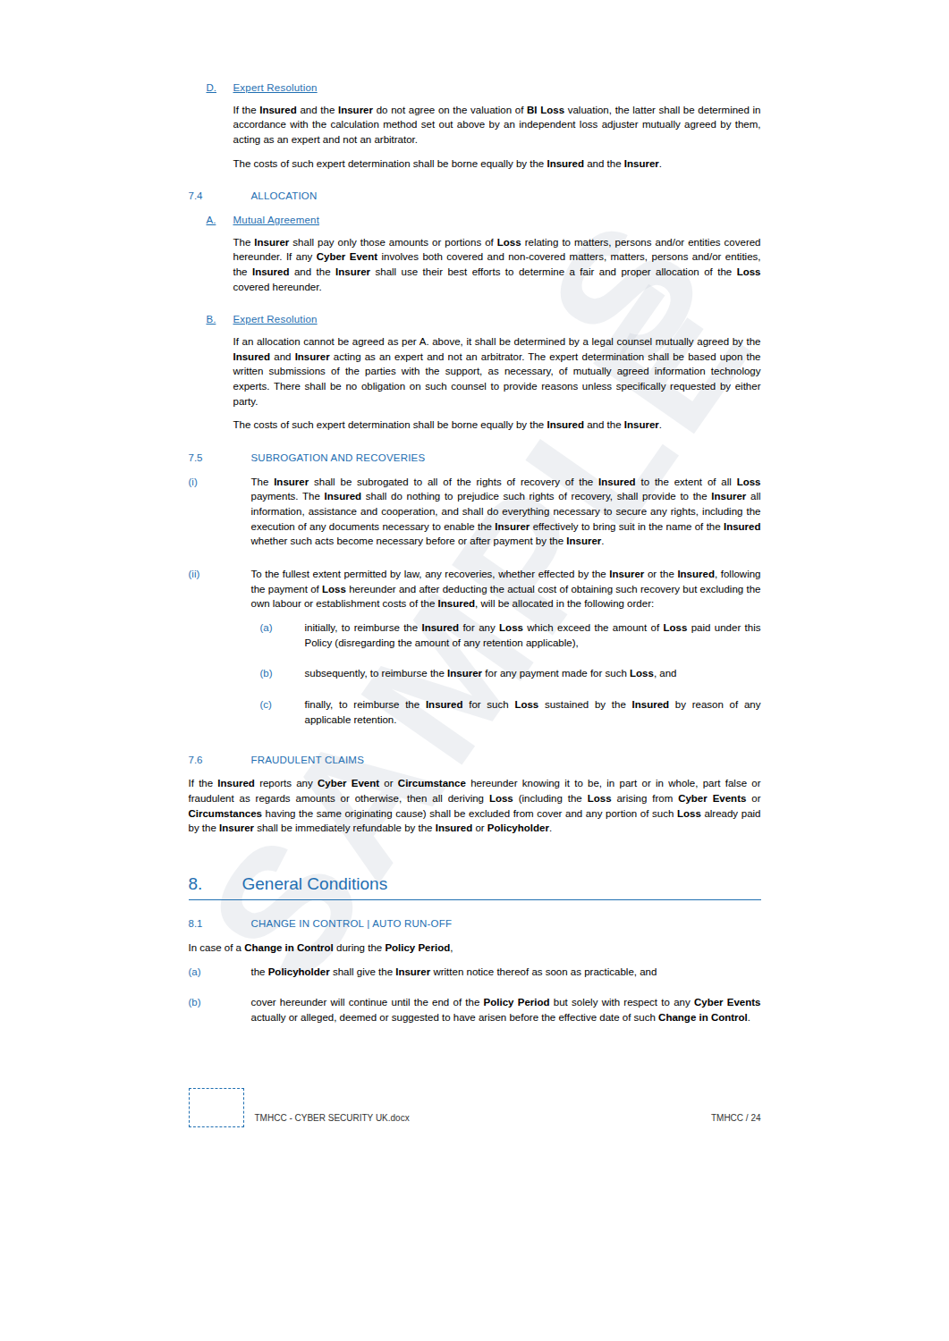S SAMPLE
D.
Expert Resolution
If the Insured and the Insurer do not agree on the valuation of BI Loss valuation, the latter shall be determined in accordance with the calculation method set out above by an independent loss adjuster mutually agreed by them, acting as an expert and not an arbitrator.
The costs of such expert determination shall be borne equally by the Insured and the Insurer.
7.4
ALLOCATION
A.
Mutual Agreement
The Insurer shall pay only those amounts or portions of Loss relating to matters, persons and/or entities covered hereunder. If any Cyber Event involves both covered and non-covered matters, matters, persons and/or entities, the Insured and the Insurer shall use their best efforts to determine a fair and proper allocation of the Loss covered hereunder.
B.
Expert Resolution
If an allocation cannot be agreed as per A. above, it shall be determined by a legal counsel mutually agreed by the Insured and Insurer acting as an expert and not an arbitrator. The expert determination shall be based upon the written submissions of the parties with the support, as necessary, of mutually agreed information technology experts. There shall be no obligation on such counsel to provide reasons unless specifically requested by either party.
The costs of such expert determination shall be borne equally by the Insured and the Insurer.
7.5
SUBROGATION AND RECOVERIES
(i)
The Insurer shall be subrogated to all of the rights of recovery of the Insured to the extent of all Loss payments. The Insured shall do nothing to prejudice such rights of recovery, shall provide to the Insurer all information, assistance and cooperation, and shall do everything necessary to secure any rights, including the execution of any documents necessary to enable the Insurer effectively to bring suit in the name of the Insured whether such acts become necessary before or after payment by the Insurer.
(ii)
To the fullest extent permitted by law, any recoveries, whether effected by the Insurer or the Insured, following the payment of Loss hereunder and after deducting the actual cost of obtaining such recovery but excluding the own labour or establishment costs of the Insured, will be allocated in the following order:
(a)
initially, to reimburse the Insured for any Loss which exceed the amount of Loss paid under this Policy (disregarding the amount of any retention applicable),
(b)
subsequently, to reimburse the Insurer for any payment made for such Loss, and
(c)
finally, to reimburse the Insured for such Loss sustained by the Insured by reason of any applicable retention.
7.6
FRAUDULENT CLAIMS
If the Insured reports any Cyber Event or Circumstance hereunder knowing it to be, in part or in whole, part false or fraudulent as regards amounts or otherwise, then all deriving Loss (including the Loss arising from Cyber Events or Circumstances having the same originating cause) shall be excluded from cover and any portion of such Loss already paid by the Insurer shall be immediately refundable by the Insured or Policyholder.
8. General Conditions
8.1
CHANGE IN CONTROL | AUTO RUN-OFF
In case of a Change in Control during the Policy Period,
(a)
the Policyholder shall give the Insurer written notice thereof as soon as practicable, and
(b)
cover hereunder will continue until the end of the Policy Period but solely with respect to any Cyber Events actually or alleged, deemed or suggested to have arisen before the effective date of such Change in Control.
TMHCC - CYBER SECURITY UK.docx
TMHCC / 24